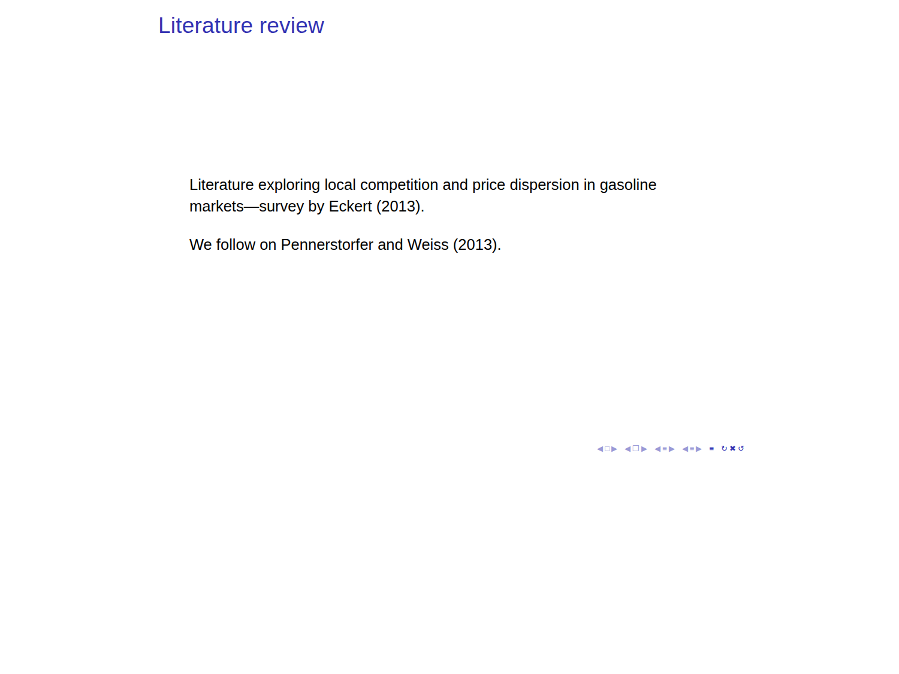Literature review
Literature exploring local competition and price dispersion in gasoline markets—survey by Eckert (2013).
We follow on Pennerstorfer and Weiss (2013).
◀□▶ ◀❐▶ ◀≡▶ ◀≡▶ ≡ ↻✖↺